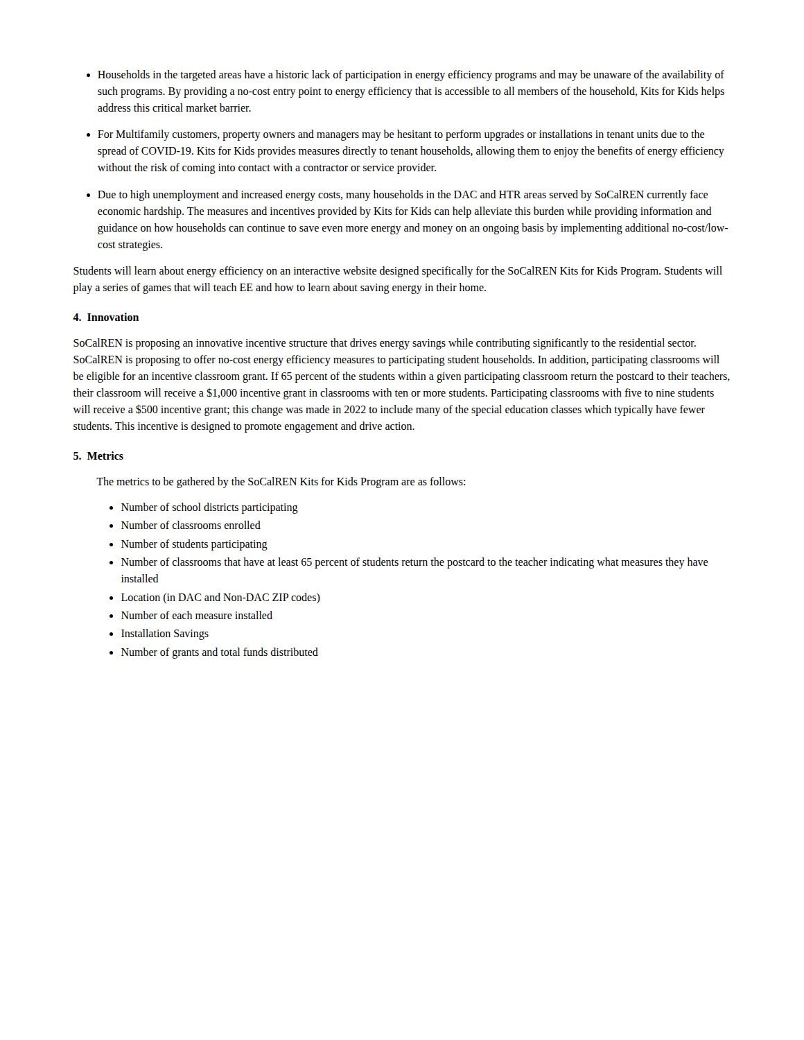Households in the targeted areas have a historic lack of participation in energy efficiency programs and may be unaware of the availability of such programs. By providing a no-cost entry point to energy efficiency that is accessible to all members of the household, Kits for Kids helps address this critical market barrier.
For Multifamily customers, property owners and managers may be hesitant to perform upgrades or installations in tenant units due to the spread of COVID-19. Kits for Kids provides measures directly to tenant households, allowing them to enjoy the benefits of energy efficiency without the risk of coming into contact with a contractor or service provider.
Due to high unemployment and increased energy costs, many households in the DAC and HTR areas served by SoCalREN currently face economic hardship. The measures and incentives provided by Kits for Kids can help alleviate this burden while providing information and guidance on how households can continue to save even more energy and money on an ongoing basis by implementing additional no-cost/low-cost strategies.
Students will learn about energy efficiency on an interactive website designed specifically for the SoCalREN Kits for Kids Program. Students will play a series of games that will teach EE and how to learn about saving energy in their home.
4. Innovation
SoCalREN is proposing an innovative incentive structure that drives energy savings while contributing significantly to the residential sector. SoCalREN is proposing to offer no-cost energy efficiency measures to participating student households. In addition, participating classrooms will be eligible for an incentive classroom grant. If 65 percent of the students within a given participating classroom return the postcard to their teachers, their classroom will receive a $1,000 incentive grant in classrooms with ten or more students. Participating classrooms with five to nine students will receive a $500 incentive grant; this change was made in 2022 to include many of the special education classes which typically have fewer students. This incentive is designed to promote engagement and drive action.
5. Metrics
The metrics to be gathered by the SoCalREN Kits for Kids Program are as follows:
Number of school districts participating
Number of classrooms enrolled
Number of students participating
Number of classrooms that have at least 65 percent of students return the postcard to the teacher indicating what measures they have installed
Location (in DAC and Non-DAC ZIP codes)
Number of each measure installed
Installation Savings
Number of grants and total funds distributed